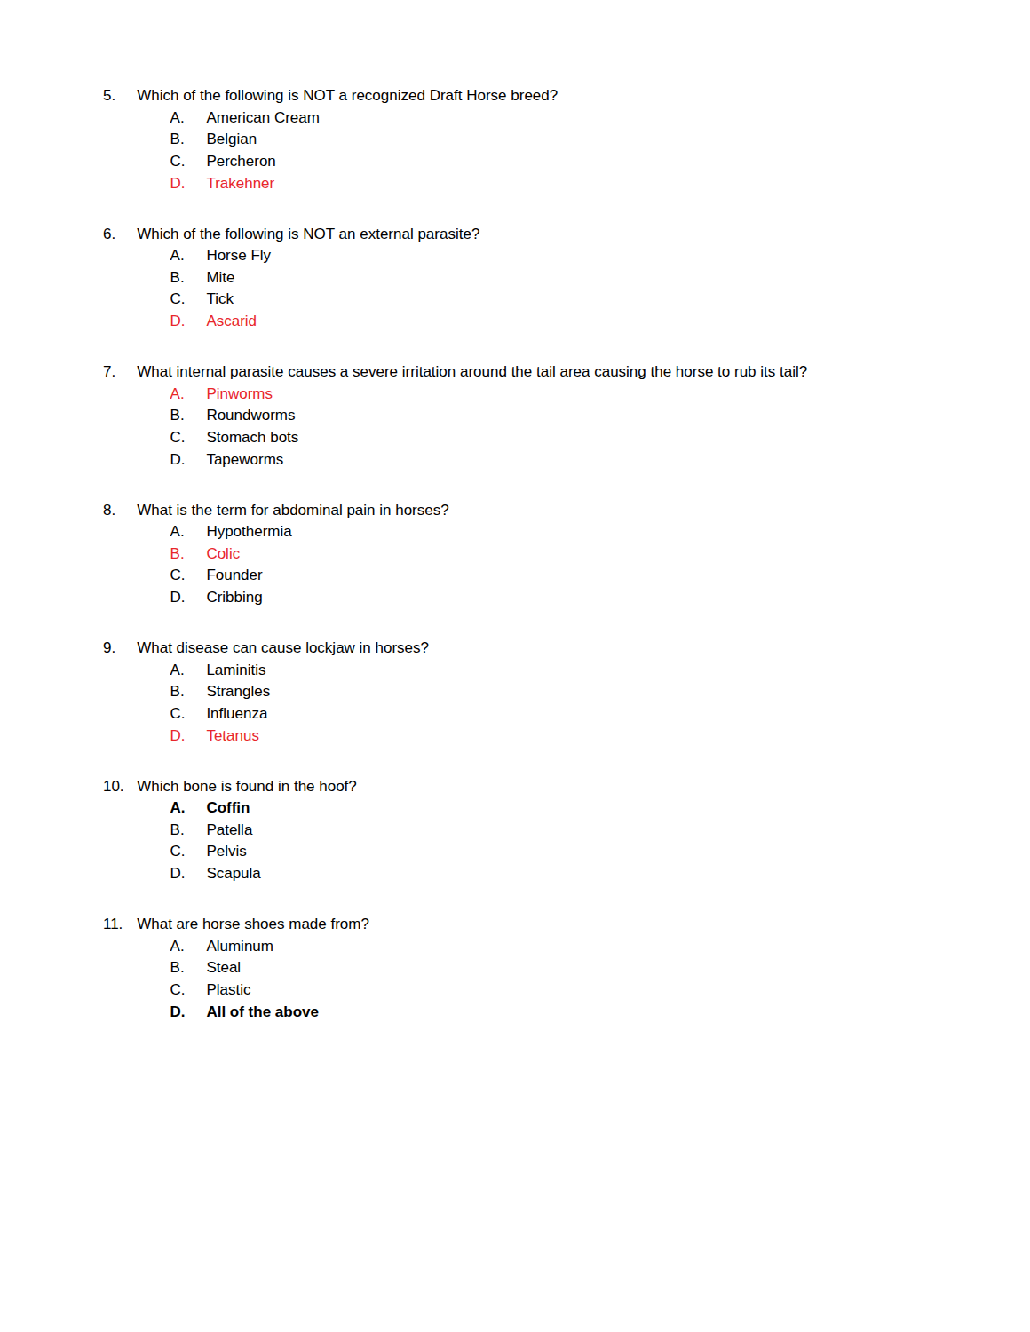Which of the following is NOT a recognized Draft Horse breed?
American Cream
Belgian
Percheron
Trakehner
Which of the following is NOT an external parasite?
Horse Fly
Mite
Tick
Ascarid
What internal parasite causes a severe irritation around the tail area causing the horse to rub its tail?
Pinworms
Roundworms
Stomach bots
Tapeworms
What is the term for abdominal pain in horses?
Hypothermia
Colic
Founder
Cribbing
What disease can cause lockjaw in horses?
Laminitis
Strangles
Influenza
Tetanus
Which bone is found in the hoof?
Coffin
Patella
Pelvis
Scapula
What are horse shoes made from?
Aluminum
Steal
Plastic
All of the above